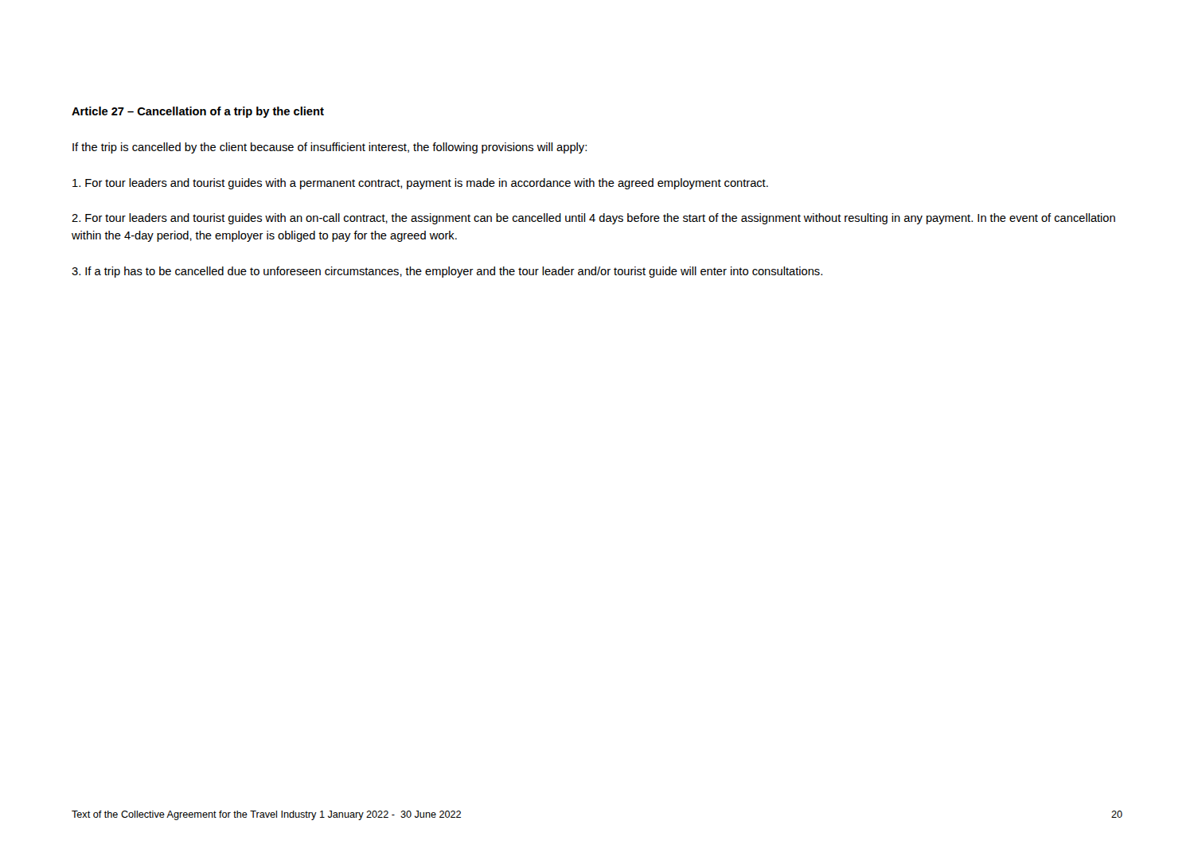Article 27 – Cancellation of a trip by the client
If the trip is cancelled by the client because of insufficient interest, the following provisions will apply:
1. For tour leaders and tourist guides with a permanent contract, payment is made in accordance with the agreed employment contract.
2. For tour leaders and tourist guides with an on-call contract, the assignment can be cancelled until 4 days before the start of the assignment without resulting in any payment. In the event of cancellation within the 4-day period, the employer is obliged to pay for the agreed work.
3. If a trip has to be cancelled due to unforeseen circumstances, the employer and the tour leader and/or tourist guide will enter into consultations.
Text of the Collective Agreement for the Travel Industry 1 January 2022 - 30 June 2022 20